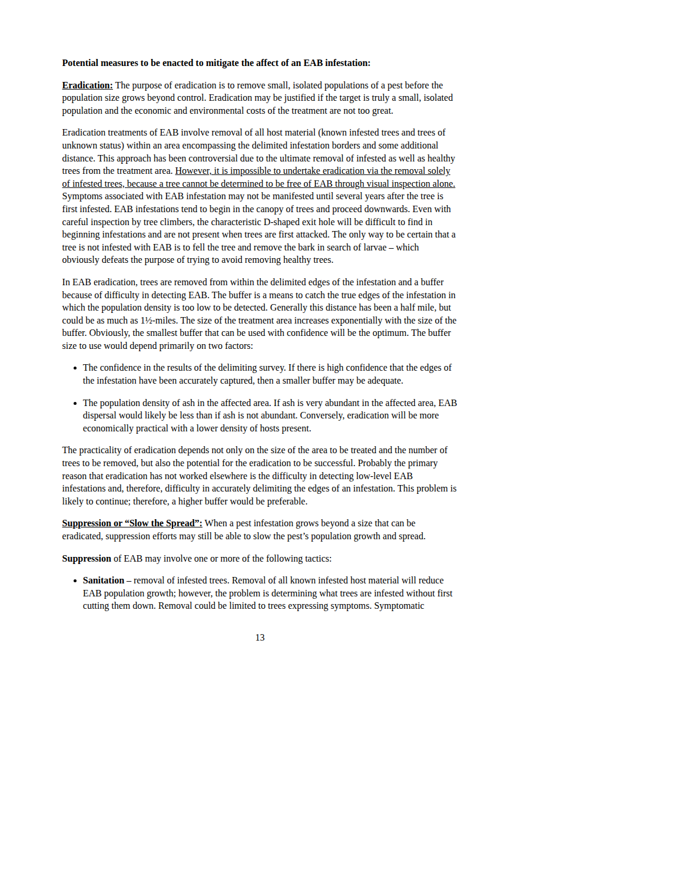Potential measures to be enacted to mitigate the affect of an EAB infestation:
Eradication: The purpose of eradication is to remove small, isolated populations of a pest before the population size grows beyond control. Eradication may be justified if the target is truly a small, isolated population and the economic and environmental costs of the treatment are not too great.
Eradication treatments of EAB involve removal of all host material (known infested trees and trees of unknown status) within an area encompassing the delimited infestation borders and some additional distance. This approach has been controversial due to the ultimate removal of infested as well as healthy trees from the treatment area. However, it is impossible to undertake eradication via the removal solely of infested trees, because a tree cannot be determined to be free of EAB through visual inspection alone. Symptoms associated with EAB infestation may not be manifested until several years after the tree is first infested. EAB infestations tend to begin in the canopy of trees and proceed downwards. Even with careful inspection by tree climbers, the characteristic D-shaped exit hole will be difficult to find in beginning infestations and are not present when trees are first attacked. The only way to be certain that a tree is not infested with EAB is to fell the tree and remove the bark in search of larvae – which obviously defeats the purpose of trying to avoid removing healthy trees.
In EAB eradication, trees are removed from within the delimited edges of the infestation and a buffer because of difficulty in detecting EAB. The buffer is a means to catch the true edges of the infestation in which the population density is too low to be detected. Generally this distance has been a half mile, but could be as much as 1½-miles. The size of the treatment area increases exponentially with the size of the buffer. Obviously, the smallest buffer that can be used with confidence will be the optimum. The buffer size to use would depend primarily on two factors:
The confidence in the results of the delimiting survey. If there is high confidence that the edges of the infestation have been accurately captured, then a smaller buffer may be adequate.
The population density of ash in the affected area. If ash is very abundant in the affected area, EAB dispersal would likely be less than if ash is not abundant. Conversely, eradication will be more economically practical with a lower density of hosts present.
The practicality of eradication depends not only on the size of the area to be treated and the number of trees to be removed, but also the potential for the eradication to be successful. Probably the primary reason that eradication has not worked elsewhere is the difficulty in detecting low-level EAB infestations and, therefore, difficulty in accurately delimiting the edges of an infestation. This problem is likely to continue; therefore, a higher buffer would be preferable.
Suppression or “Slow the Spread”: When a pest infestation grows beyond a size that can be eradicated, suppression efforts may still be able to slow the pest’s population growth and spread.
Suppression of EAB may involve one or more of the following tactics:
Sanitation – removal of infested trees. Removal of all known infested host material will reduce EAB population growth; however, the problem is determining what trees are infested without first cutting them down. Removal could be limited to trees expressing symptoms. Symptomatic
13